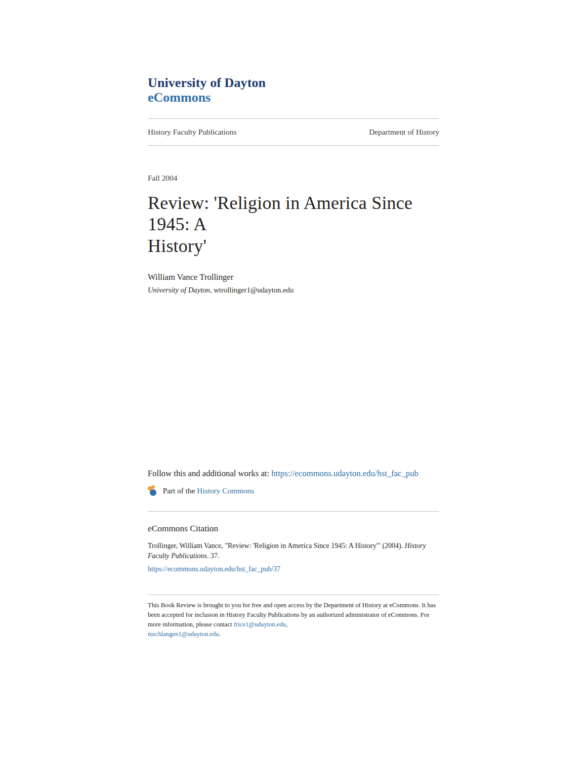University of Dayton
eCommons
History Faculty Publications
Department of History
Fall 2004
Review: 'Religion in America Since 1945: A
History'
William Vance Trollinger
University of Dayton, wtrollinger1@udayton.edu
Follow this and additional works at: https://ecommons.udayton.edu/hst_fac_pub
Part of the History Commons
eCommons Citation
Trollinger, William Vance, "Review: 'Religion in America Since 1945: A History'" (2004). History Faculty Publications. 37.
https://ecommons.udayton.edu/hst_fac_pub/37
This Book Review is brought to you for free and open access by the Department of History at eCommons. It has been accepted for inclusion in History Faculty Publications by an authorized administrator of eCommons. For more information, please contact frice1@udayton.edu,
mschlangen1@udayton.edu.